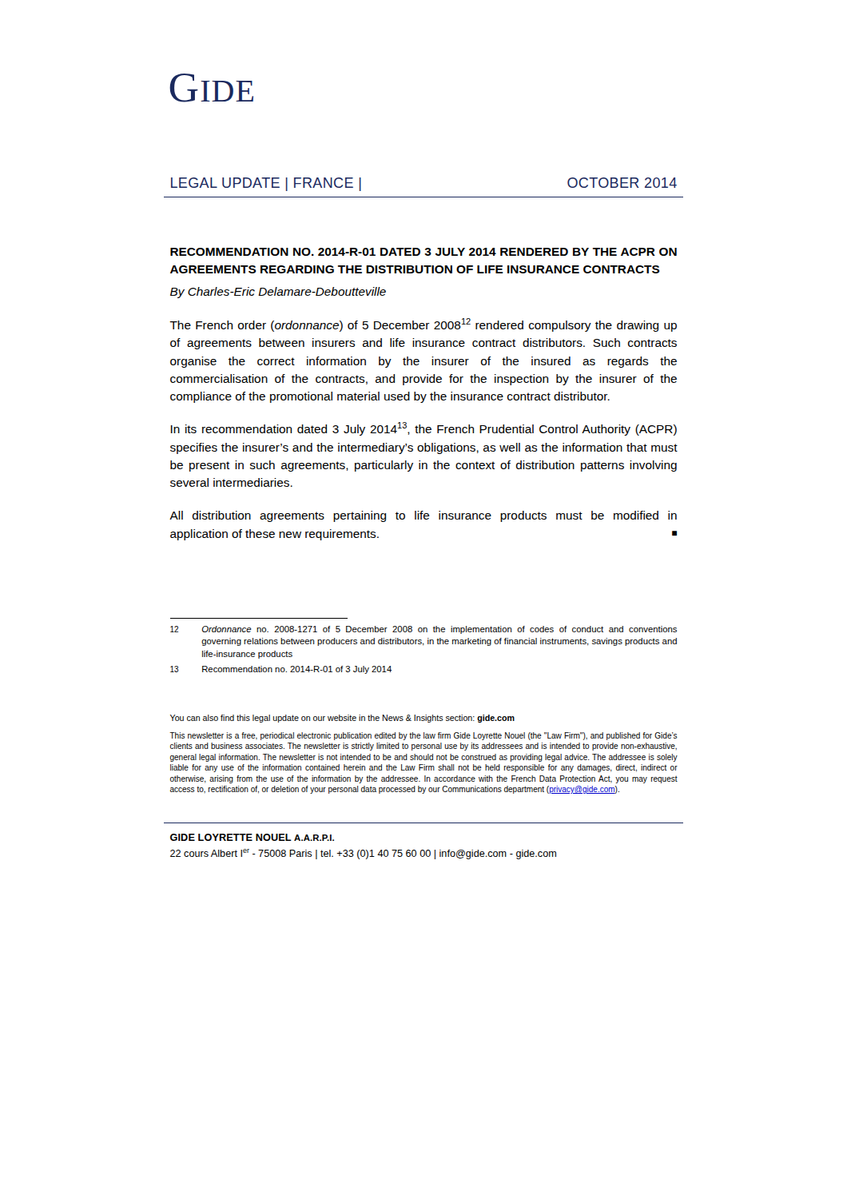GIDE
LEGAL UPDATE | FRANCE |
OCTOBER 2014
Recommendation no. 2014-R-01 dated 3 July 2014 rendered by the ACPR on agreements regarding the distribution of life insurance contracts
By Charles-Eric Delamare-Deboutteville
The French order (ordonnance) of 5 December 200812 rendered compulsory the drawing up of agreements between insurers and life insurance contract distributors. Such contracts organise the correct information by the insurer of the insured as regards the commercialisation of the contracts, and provide for the inspection by the insurer of the compliance of the promotional material used by the insurance contract distributor.
In its recommendation dated 3 July 201413, the French Prudential Control Authority (ACPR) specifies the insurer’s and the intermediary’s obligations, as well as the information that must be present in such agreements, particularly in the context of distribution patterns involving several intermediaries.
All distribution agreements pertaining to life insurance products must be modified in application of these new requirements.■
12
Ordonnance no. 2008-1271 of 5 December 2008 on the implementation of codes of conduct and conventions governing relations between producers and distributors, in the marketing of financial instruments, savings products and life-insurance products
13
Recommendation no. 2014-R-01 of 3 July 2014
You can also find this legal update on our website in the News & Insights section: gide.com
This newsletter is a free, periodical electronic publication edited by the law firm Gide Loyrette Nouel (the "Law Firm"), and published for Gide’s clients and business associates. The newsletter is strictly limited to personal use by its addressees and is intended to provide non-exhaustive, general legal information. The newsletter is not intended to be and should not be construed as providing legal advice. The addressee is solely liable for any use of the information contained herein and the Law Firm shall not be held responsible for any damages, direct, indirect or otherwise, arising from the use of the information by the addressee. In accordance with the French Data Protection Act, you may request access to, rectification of, or deletion of your personal data processed by our Communications department (privacy@gide.com).
GIDE LOYRETTE NOUEL A.A.R.P.I.
22 cours Albert Ier - 75008 Paris | tel. +33 (0)1 40 75 60 00 | info@gide.com - gide.com